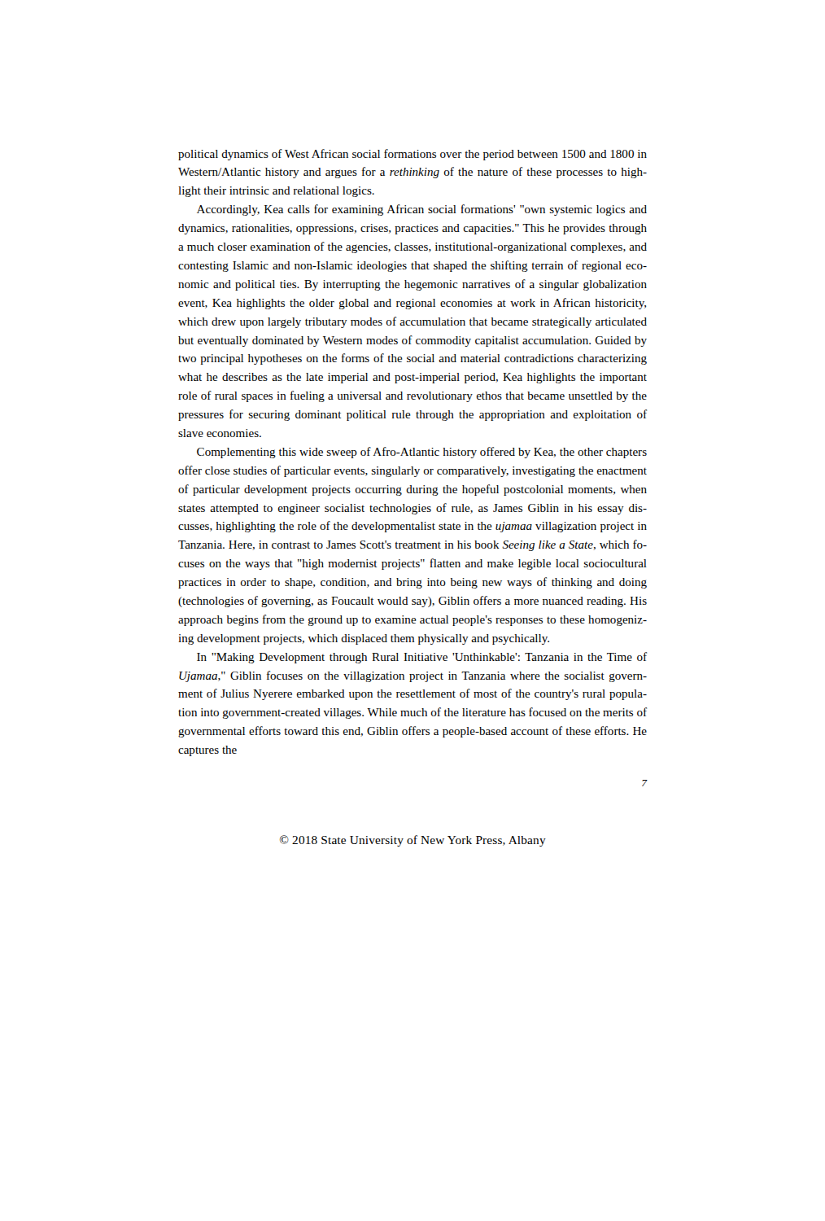political dynamics of West African social formations over the period between 1500 and 1800 in Western/Atlantic history and argues for a rethinking of the nature of these processes to highlight their intrinsic and relational logics.
Accordingly, Kea calls for examining African social formations' "own systemic logics and dynamics, rationalities, oppressions, crises, practices and capacities." This he provides through a much closer examination of the agencies, classes, institutional-organizational complexes, and contesting Islamic and non-Islamic ideologies that shaped the shifting terrain of regional economic and political ties. By interrupting the hegemonic narratives of a singular globalization event, Kea highlights the older global and regional economies at work in African historicity, which drew upon largely tributary modes of accumulation that became strategically articulated but eventually dominated by Western modes of commodity capitalist accumulation. Guided by two principal hypotheses on the forms of the social and material contradictions characterizing what he describes as the late imperial and post-imperial period, Kea highlights the important role of rural spaces in fueling a universal and revolutionary ethos that became unsettled by the pressures for securing dominant political rule through the appropriation and exploitation of slave economies.
Complementing this wide sweep of Afro-Atlantic history offered by Kea, the other chapters offer close studies of particular events, singularly or comparatively, investigating the enactment of particular development projects occurring during the hopeful postcolonial moments, when states attempted to engineer socialist technologies of rule, as James Giblin in his essay discusses, highlighting the role of the developmentalist state in the ujamaa villagization project in Tanzania. Here, in contrast to James Scott's treatment in his book Seeing like a State, which focuses on the ways that "high modernist projects" flatten and make legible local sociocultural practices in order to shape, condition, and bring into being new ways of thinking and doing (technologies of governing, as Foucault would say), Giblin offers a more nuanced reading. His approach begins from the ground up to examine actual people's responses to these homogenizing development projects, which displaced them physically and psychically.
In "Making Development through Rural Initiative 'Unthinkable': Tanzania in the Time of Ujamaa," Giblin focuses on the villagization project in Tanzania where the socialist government of Julius Nyerere embarked upon the resettlement of most of the country's rural population into government-created villages. While much of the literature has focused on the merits of governmental efforts toward this end, Giblin offers a people-based account of these efforts. He captures the
7
© 2018 State University of New York Press, Albany